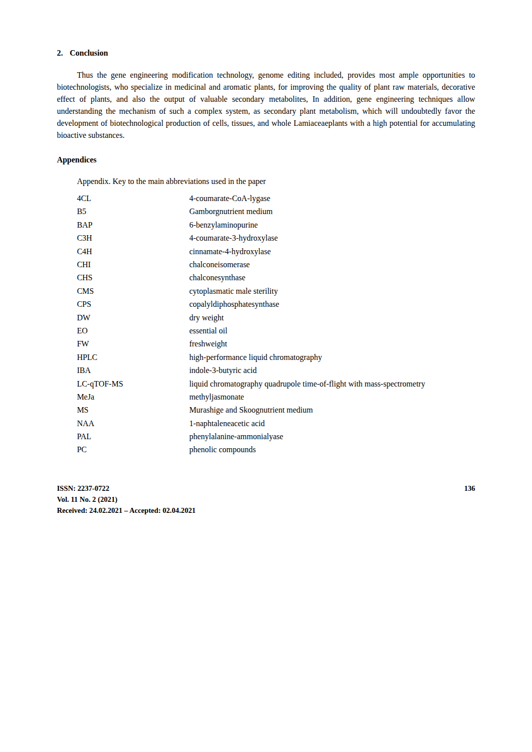2. Conclusion
Thus the gene engineering modification technology, genome editing included, provides most ample opportunities to biotechnologists, who specialize in medicinal and aromatic plants, for improving the quality of plant raw materials, decorative effect of plants, and also the output of valuable secondary metabolites, In addition, gene engineering techniques allow understanding the mechanism of such a complex system, as secondary plant metabolism, which will undoubtedly favor the development of biotechnological production of cells, tissues, and whole Lamiaceaeplants with a high potential for accumulating bioactive substances.
Appendices
Appendix. Key to the main abbreviations used in the paper
| 4CL | 4-coumarate-CoA-lygase |
| B5 | Gamborgnutrient medium |
| BAP | 6-benzylaminopurine |
| C3H | 4-coumarate-3-hydroxylase |
| C4H | cinnamate-4-hydroxylase |
| CHI | chalconeisomerase |
| CHS | chalconesynthase |
| CMS | cytoplasmatic male sterility |
| CPS | copalyldiphosphatesynthase |
| DW | dry weight |
| EO | essential oil |
| FW | freshweight |
| HPLC | high-performance liquid chromatography |
| IBA | indole-3-butyric acid |
| LC-qTOF-MS | liquid chromatography quadrupole time-of-flight with mass-spectrometry |
| MeJa | methyljasmonate |
| MS | Murashige and Skoognutrient medium |
| NAA | 1-naphtaleneacetic acid |
| PAL | phenylalanine-ammonialyase |
| PC | phenolic compounds |
ISSN: 2237-0722 136
Vol. 11 No. 2 (2021)
Received: 24.02.2021 – Accepted: 02.04.2021